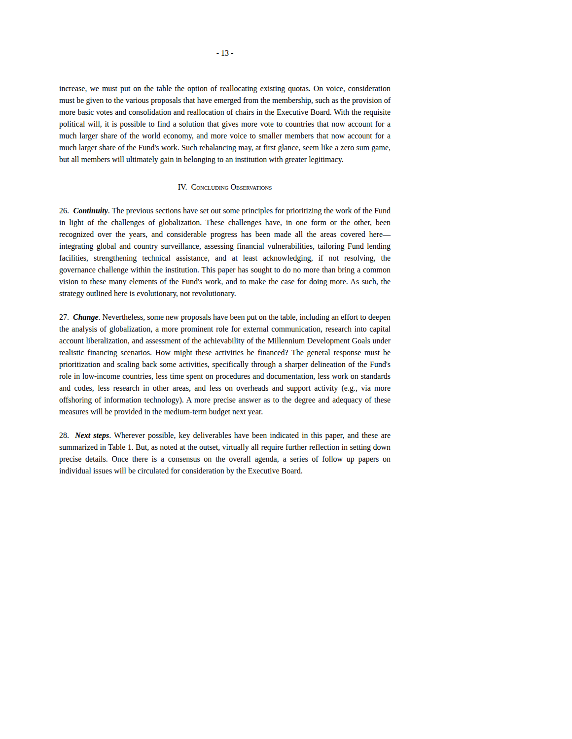- 13 -
increase, we must put on the table the option of reallocating existing quotas. On voice, consideration must be given to the various proposals that have emerged from the membership, such as the provision of more basic votes and consolidation and reallocation of chairs in the Executive Board. With the requisite political will, it is possible to find a solution that gives more vote to countries that now account for a much larger share of the world economy, and more voice to smaller members that now account for a much larger share of the Fund's work. Such rebalancing may, at first glance, seem like a zero sum game, but all members will ultimately gain in belonging to an institution with greater legitimacy.
IV. Concluding Observations
26. Continuity. The previous sections have set out some principles for prioritizing the work of the Fund in light of the challenges of globalization. These challenges have, in one form or the other, been recognized over the years, and considerable progress has been made all the areas covered here—integrating global and country surveillance, assessing financial vulnerabilities, tailoring Fund lending facilities, strengthening technical assistance, and at least acknowledging, if not resolving, the governance challenge within the institution. This paper has sought to do no more than bring a common vision to these many elements of the Fund's work, and to make the case for doing more. As such, the strategy outlined here is evolutionary, not revolutionary.
27. Change. Nevertheless, some new proposals have been put on the table, including an effort to deepen the analysis of globalization, a more prominent role for external communication, research into capital account liberalization, and assessment of the achievability of the Millennium Development Goals under realistic financing scenarios. How might these activities be financed? The general response must be prioritization and scaling back some activities, specifically through a sharper delineation of the Fund's role in low-income countries, less time spent on procedures and documentation, less work on standards and codes, less research in other areas, and less on overheads and support activity (e.g., via more offshoring of information technology). A more precise answer as to the degree and adequacy of these measures will be provided in the medium-term budget next year.
28. Next steps. Wherever possible, key deliverables have been indicated in this paper, and these are summarized in Table 1. But, as noted at the outset, virtually all require further reflection in setting down precise details. Once there is a consensus on the overall agenda, a series of follow up papers on individual issues will be circulated for consideration by the Executive Board.